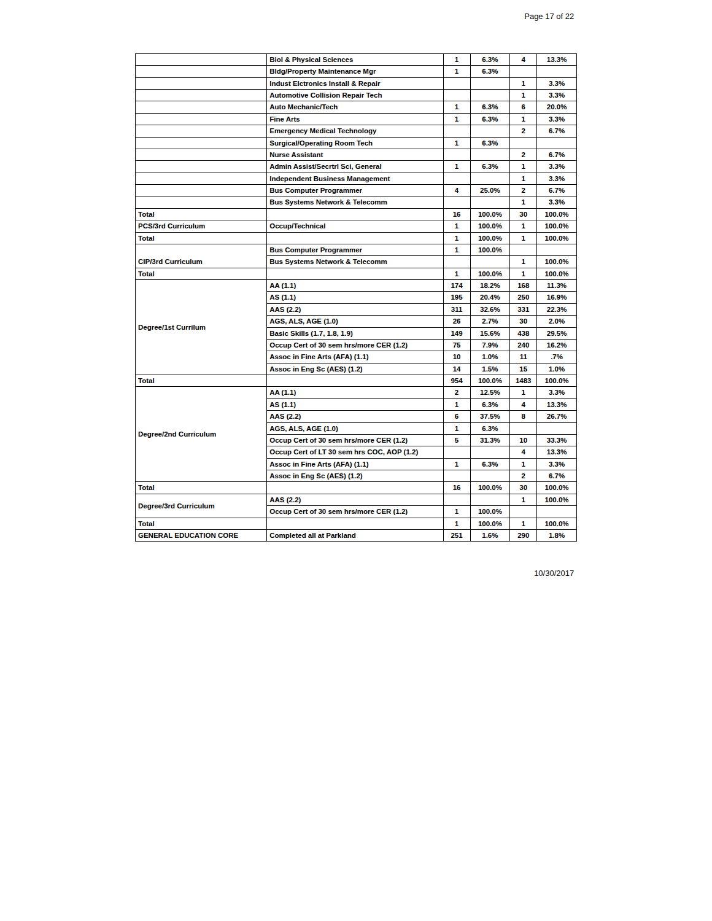Page 17 of 22
| | Biol & Physical Sciences | 1 | 6.3% | 4 | 13.3% |
| | Bldg/Property Maintenance Mgr | 1 | 6.3% | | |
| | Indust Elctronics Install & Repair | | | 1 | 3.3% |
| | Automotive Collision Repair Tech | | | 1 | 3.3% |
| | Auto Mechanic/Tech | 1 | 6.3% | 6 | 20.0% |
| | Fine Arts | 1 | 6.3% | 1 | 3.3% |
| | Emergency Medical Technology | | | 2 | 6.7% |
| | Surgical/Operating Room Tech | 1 | 6.3% | | |
| | Nurse Assistant | | | 2 | 6.7% |
| | Admin Assist/Secrtrl Sci, General | 1 | 6.3% | 1 | 3.3% |
| | Independent Business Management | | | 1 | 3.3% |
| | Bus Computer Programmer | 4 | 25.0% | 2 | 6.7% |
| | Bus Systems Network & Telecomm | | | 1 | 3.3% |
| Total | | 16 | 100.0% | 30 | 100.0% |
| PCS/3rd Curriculum | Occup/Technical | 1 | 100.0% | 1 | 100.0% |
| Total | | 1 | 100.0% | 1 | 100.0% |
| | Bus Computer Programmer | 1 | 100.0% | | |
| CIP/3rd Curriculum | Bus Systems Network & Telecomm | | | 1 | 100.0% |
| Total | | 1 | 100.0% | 1 | 100.0% |
| Degree/1st Currilum | AA (1.1) | 174 | 18.2% | 168 | 11.3% |
| AS (1.1) | 195 | 20.4% | 250 | 16.9% |
| AAS (2.2) | 311 | 32.6% | 331 | 22.3% |
| AGS, ALS, AGE (1.0) | 26 | 2.7% | 30 | 2.0% |
| Basic Skills (1.7, 1.8, 1.9) | 149 | 15.6% | 438 | 29.5% |
| Occup Cert of 30 sem hrs/more CER (1.2) | 75 | 7.9% | 240 | 16.2% |
| Assoc in Fine Arts (AFA) (1.1) | 10 | 1.0% | 11 | .7% |
| Assoc in Eng Sc (AES) (1.2) | 14 | 1.5% | 15 | 1.0% |
| Total | | 954 | 100.0% | 1483 | 100.0% |
| Degree/2nd Curriculum | AA (1.1) | 2 | 12.5% | 1 | 3.3% |
| AS (1.1) | 1 | 6.3% | 4 | 13.3% |
| AAS (2.2) | 6 | 37.5% | 8 | 26.7% |
| AGS, ALS, AGE (1.0) | 1 | 6.3% | | |
| Occup Cert of 30 sem hrs/more CER (1.2) | 5 | 31.3% | 10 | 33.3% |
| Occup Cert of LT 30 sem hrs COC, AOP (1.2) | | | 4 | 13.3% |
| Assoc in Fine Arts (AFA) (1.1) | 1 | 6.3% | 1 | 3.3% |
| Assoc in Eng Sc (AES) (1.2) | | | 2 | 6.7% |
| Total | | 16 | 100.0% | 30 | 100.0% |
| Degree/3rd Curriculum | AAS (2.2) | | | 1 | 100.0% |
| Occup Cert of 30 sem hrs/more CER (1.2) | 1 | 100.0% | | |
| Total | | 1 | 100.0% | 1 | 100.0% |
| GENERAL EDUCATION CORE | Completed all at Parkland | 251 | 1.6% | 290 | 1.8% |
10/30/2017